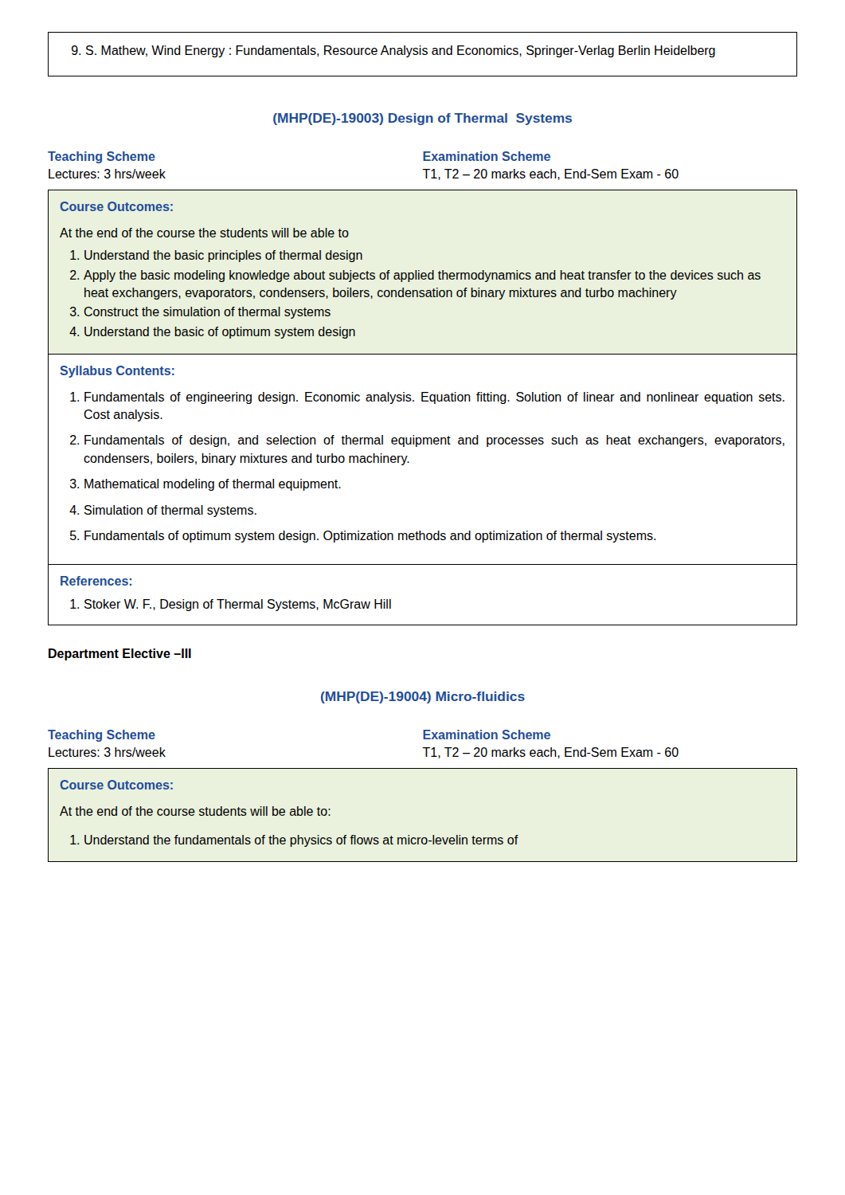S. Mathew, Wind Energy : Fundamentals, Resource Analysis and Economics, Springer-Verlag Berlin Heidelberg
(MHP(DE)-19003) Design of Thermal Systems
| Teaching Scheme | Examination Scheme |
| Lectures: 3 hrs/week | T1, T2 – 20 marks each, End-Sem Exam - 60 |
Course Outcomes:
At the end of the course the students will be able to
Understand the basic principles of thermal design
Apply the basic modeling knowledge about subjects of applied thermodynamics and heat transfer to the devices such as heat exchangers, evaporators, condensers, boilers, condensation of binary mixtures and turbo machinery
Construct the simulation of thermal systems
Understand the basic of optimum system design
Syllabus Contents:
Fundamentals of engineering design. Economic analysis. Equation fitting. Solution of linear and nonlinear equation sets. Cost analysis.
Fundamentals of design, and selection of thermal equipment and processes such as heat exchangers, evaporators, condensers, boilers, binary mixtures and turbo machinery.
Mathematical modeling of thermal equipment.
Simulation of thermal systems.
Fundamentals of optimum system design. Optimization methods and optimization of thermal systems.
References:
Stoker W. F., Design of Thermal Systems, McGraw Hill
Department Elective –III
(MHP(DE)-19004) Micro-fluidics
| Teaching Scheme | Examination Scheme |
| Lectures: 3 hrs/week | T1, T2 – 20 marks each, End-Sem Exam - 60 |
Course Outcomes:
At the end of the course students will be able to:
Understand the fundamentals of the physics of flows at micro-levelin terms of